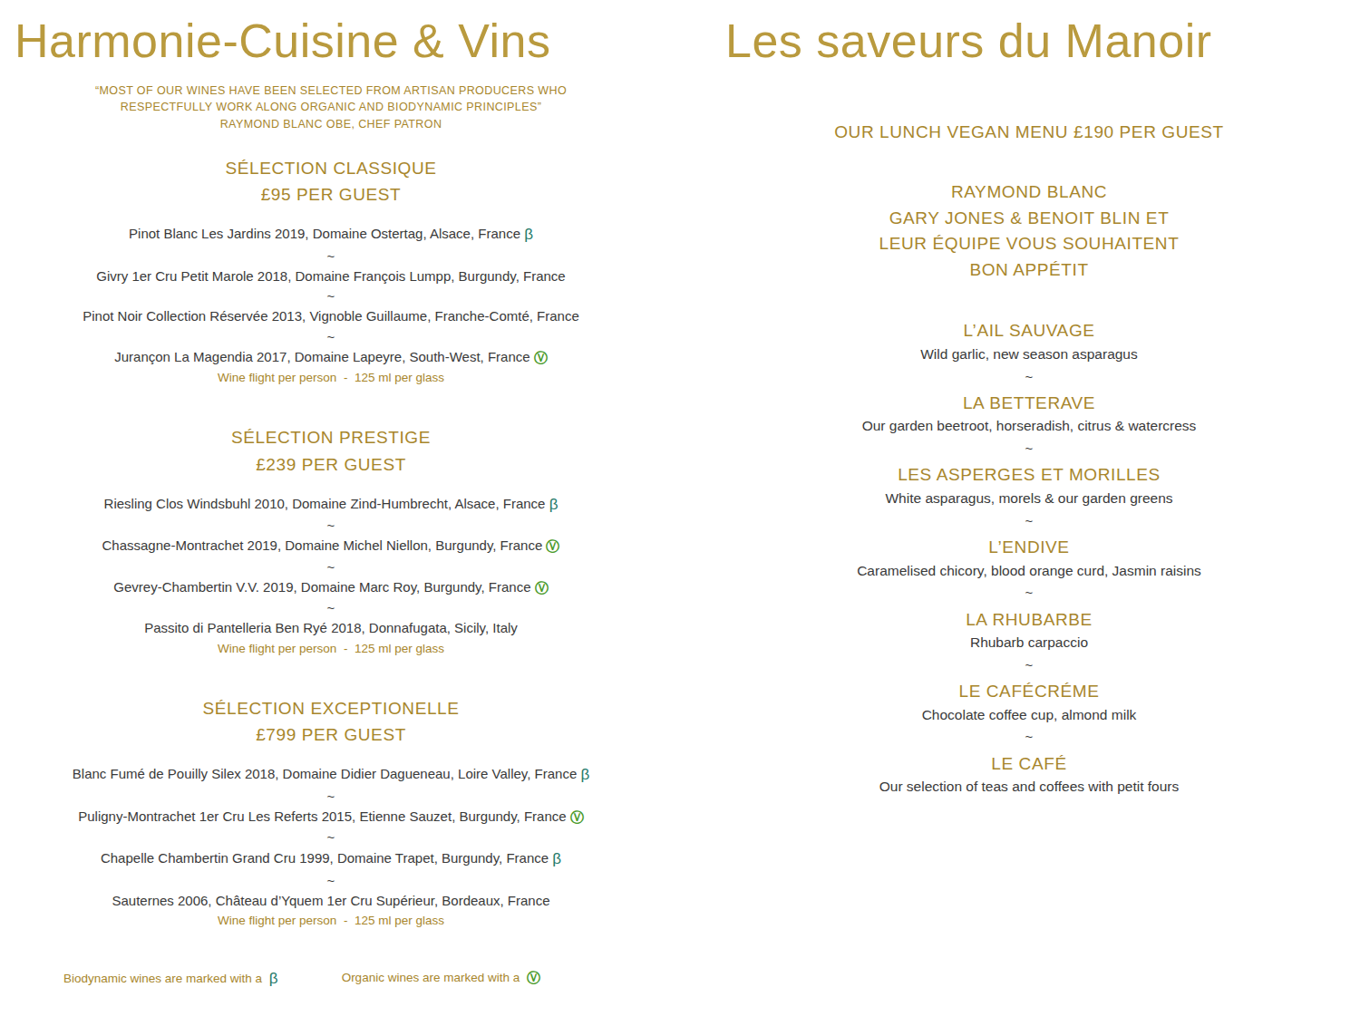Harmonie-Cuisine & Vins
“Most of our wines have been selected from artisan producers who respectfully work along organic and biodynamic principles”
Raymond Blanc OBE, Chef Patron
Sélection Classique
£95 per guest
Pinot Blanc Les Jardins 2019, Domaine Ostertag, Alsace, France β
~
Givry 1er Cru Petit Marole 2018, Domaine François Lumpp, Burgundy, France
~
Pinot Noir Collection Réservée 2013, Vignoble Guillaume, Franche-Comté, France
~
Jurançon La Magendia 2017, Domaine Lapeyre, South-West, France Ⓥ
Wine flight per person - 125 ml per glass
Sélection Prestige
£239 per guest
Riesling Clos Windsbuhl 2010, Domaine Zind-Humbrecht, Alsace, France β
~
Chassagne-Montrachet 2019, Domaine Michel Niellon, Burgundy, France Ⓥ
~
Gevrey-Chambertin V.V. 2019, Domaine Marc Roy, Burgundy, France Ⓥ
~
Passito di Pantelleria Ben Ryé 2018, Donnafugata, Sicily, Italy
Wine flight per person - 125 ml per glass
Sélection Exceptionelle
£799 per guest
Blanc Fumé de Pouilly Silex 2018, Domaine Didier Dagueneau, Loire Valley, France β
~
Puligny-Montrachet 1er Cru Les Referts 2015, Etienne Sauzet, Burgundy, France Ⓥ
~
Chapelle Chambertin Grand Cru 1999, Domaine Trapet, Burgundy, France β
~
Sauternes 2006, Château d’Yquem 1er Cru Supérieur, Bordeaux, France
Wine flight per person - 125 ml per glass
Biodynamic wines are marked with a β
Organic wines are marked with a Ⓥ
Les saveurs du Manoir
Our lunch vegan menu £190 per guest
Raymond Blanc
Gary Jones & Benoit Blin et
leur équipe vous souhaitent
bon appétit
L’ail sauvage
Wild garlic, new season asparagus
~
La Betterave
Our garden beetroot, horseradish, citrus & watercress
~
Les Asperges et Morilles
White asparagus, morels & our garden greens
~
L’Endive
Caramelised chicory, blood orange curd, Jasmin raisins
~
La Rhubarbe
Rhubarb carpaccio
~
Le Cafécréme
Chocolate coffee cup, almond milk
~
Le Café
Our selection of teas and coffees with petit fours